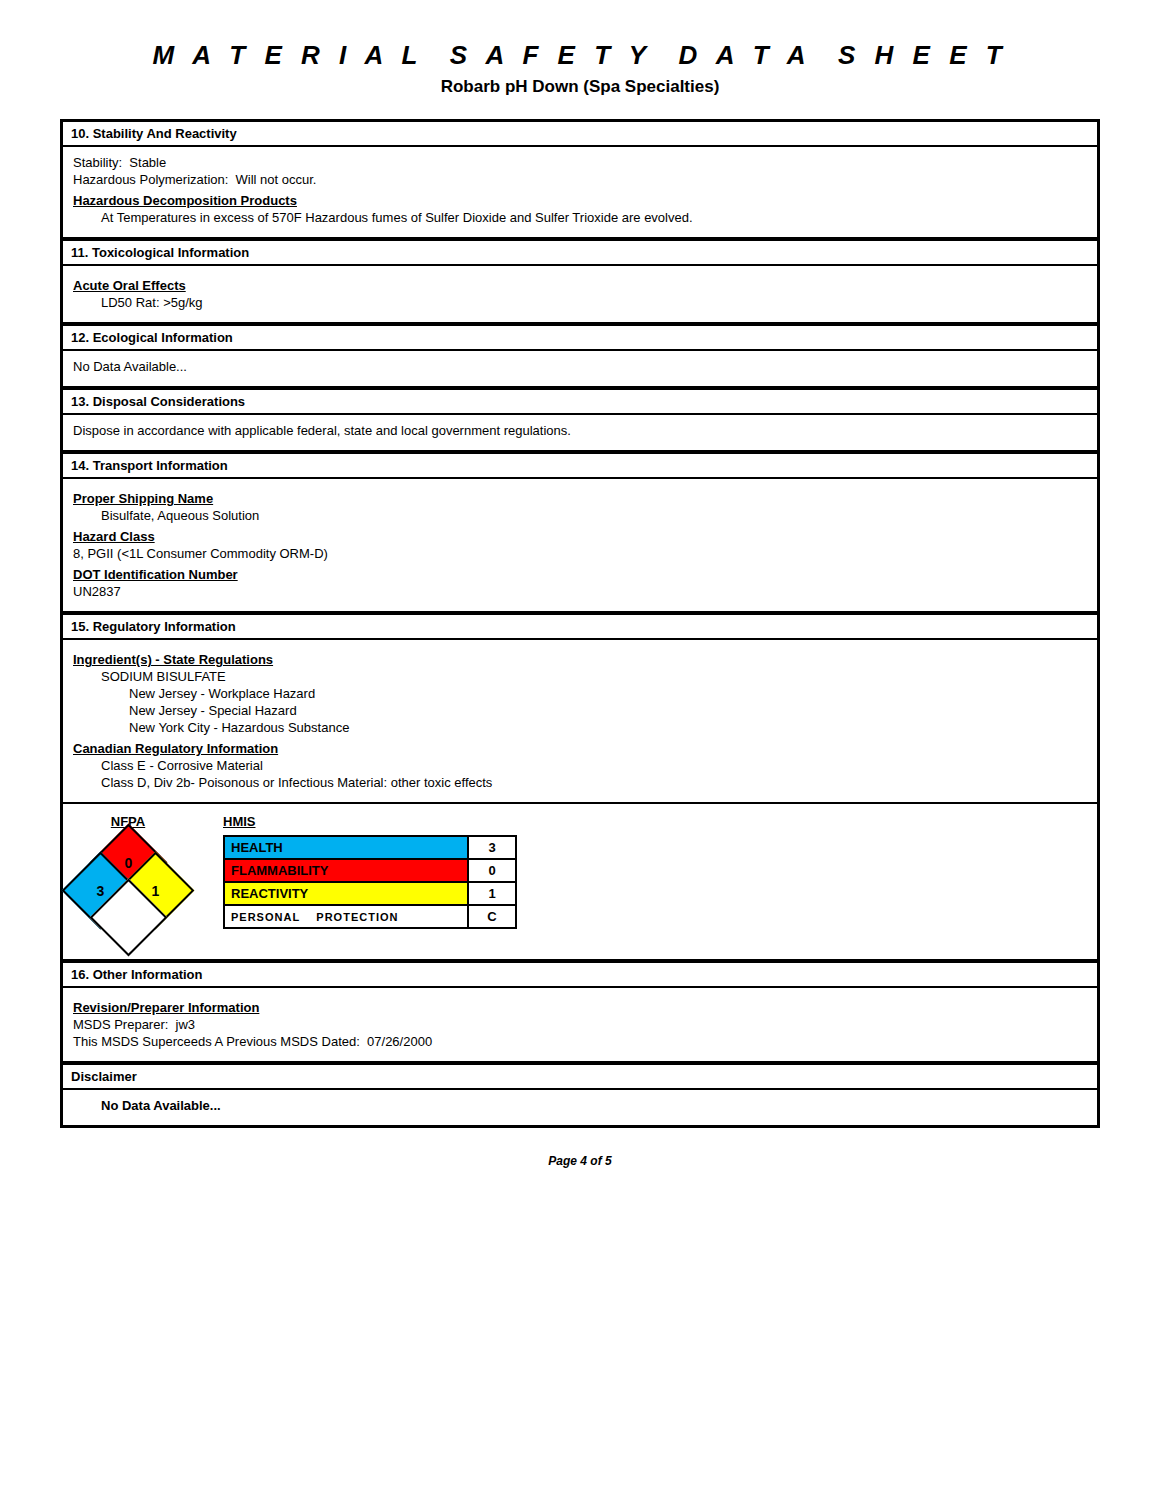M A T E R I A L S A F E T Y D A T A S H E E T
Robarb pH Down (Spa Specialties)
10. Stability And Reactivity
Stability: Stable
Hazardous Polymerization: Will not occur.
Hazardous Decomposition Products
At Temperatures in excess of 570F Hazardous fumes of Sulfer Dioxide and Sulfer Trioxide are evolved.
11. Toxicological Information
Acute Oral Effects
LD50 Rat: >5g/kg
12. Ecological Information
No Data Available...
13. Disposal Considerations
Dispose in accordance with applicable federal, state and local government regulations.
14. Transport Information
Proper Shipping Name
Bisulfate, Aqueous Solution
Hazard Class
8, PGII (<1L Consumer Commodity ORM-D)
DOT Identification Number
UN2837
15. Regulatory Information
Ingredient(s) - State Regulations
SODIUM BISULFATE
New Jersey - Workplace Hazard
New Jersey - Special Hazard
New York City - Hazardous Substance
Canadian Regulatory Information
Class E - Corrosive Material
Class D, Div 2b- Poisonous or Infectious Material: other toxic effects
NFPA
0
3
1
HMIS
| HEALTH | 3 |
| FLAMMABILITY | 0 |
| REACTIVITY | 1 |
| PERSONAL PROTECTION | C |
16. Other Information
Revision/Preparer Information
MSDS Preparer: jw3
This MSDS Superceeds A Previous MSDS Dated: 07/26/2000
Disclaimer
No Data Available...
Page 4 of 5